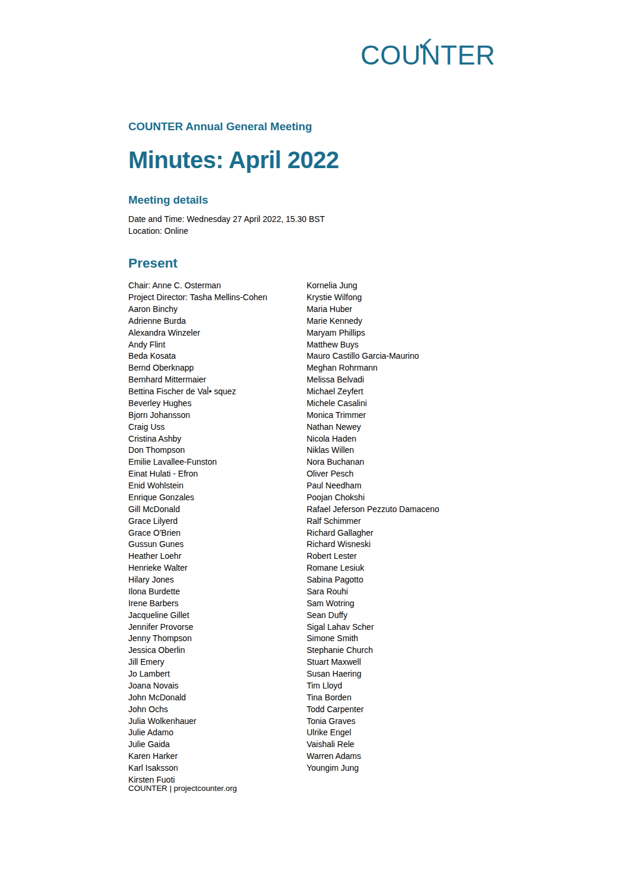COU✓NTER
COUNTER Annual General Meeting
Minutes: April 2022
Meeting details
Date and Time: Wednesday 27 April 2022, 15.30 BST
Location: Online
Present
Chair: Anne C. Osterman
Project Director: Tasha Mellins-Cohen
Aaron Binchy
Adrienne Burda
Alexandra Winzeler
Andy Flint
Beda Kosata
Bernd Oberknapp
Bernhard Mittermaier
Bettina Fischer de Val̀• squez
Beverley Hughes
Bjorn Johansson
Craig Uss
Cristina Ashby
Don Thompson
Emilie Lavallee-Funston
Einat Hulati - Efron
Enid Wohlstein
Enrique Gonzales
Gill McDonald
Grace Lilyerd
Grace O'Brien
Gussun Gunes
Heather Loehr
Henrieke Walter
Hilary Jones
Ilona Burdette
Irene Barbers
Jacqueline Gillet
Jennifer Provorse
Jenny Thompson
Jessica Oberlin
Jill Emery
Jo Lambert
Joana Novais
John McDonald
John Ochs
Julia Wolkenhauer
Julie Adamo
Julie Gaida
Karen Harker
Karl Isaksson
Kirsten Fuoti
Kornelia Jung
Krystie Wilfong
Maria Huber
Marie Kennedy
Maryam Phillips
Matthew Buys
Mauro Castillo Garcia-Maurino
Meghan Rohrmann
Melissa Belvadi
Michael Zeyfert
Michele Casalini
Monica Trimmer
Nathan Newey
Nicola Haden
Niklas Willen
Nora Buchanan
Oliver Pesch
Paul Needham
Poojan Chokshi
Rafael Jeferson Pezzuto Damaceno
Ralf Schimmer
Richard Gallagher
Richard Wisneski
Robert Lester
Romane Lesiuk
Sabina Pagotto
Sara Rouhi
Sam Wotring
Sean Duffy
Sigal Lahav Scher
Simone Smith
Stephanie Church
Stuart Maxwell
Susan Haering
Tim Lloyd
Tina Borden
Todd Carpenter
Tonia Graves
Ulrike Engel
Vaishali Rele
Warren Adams
Youngim Jung
COUNTER | projectcounter.org